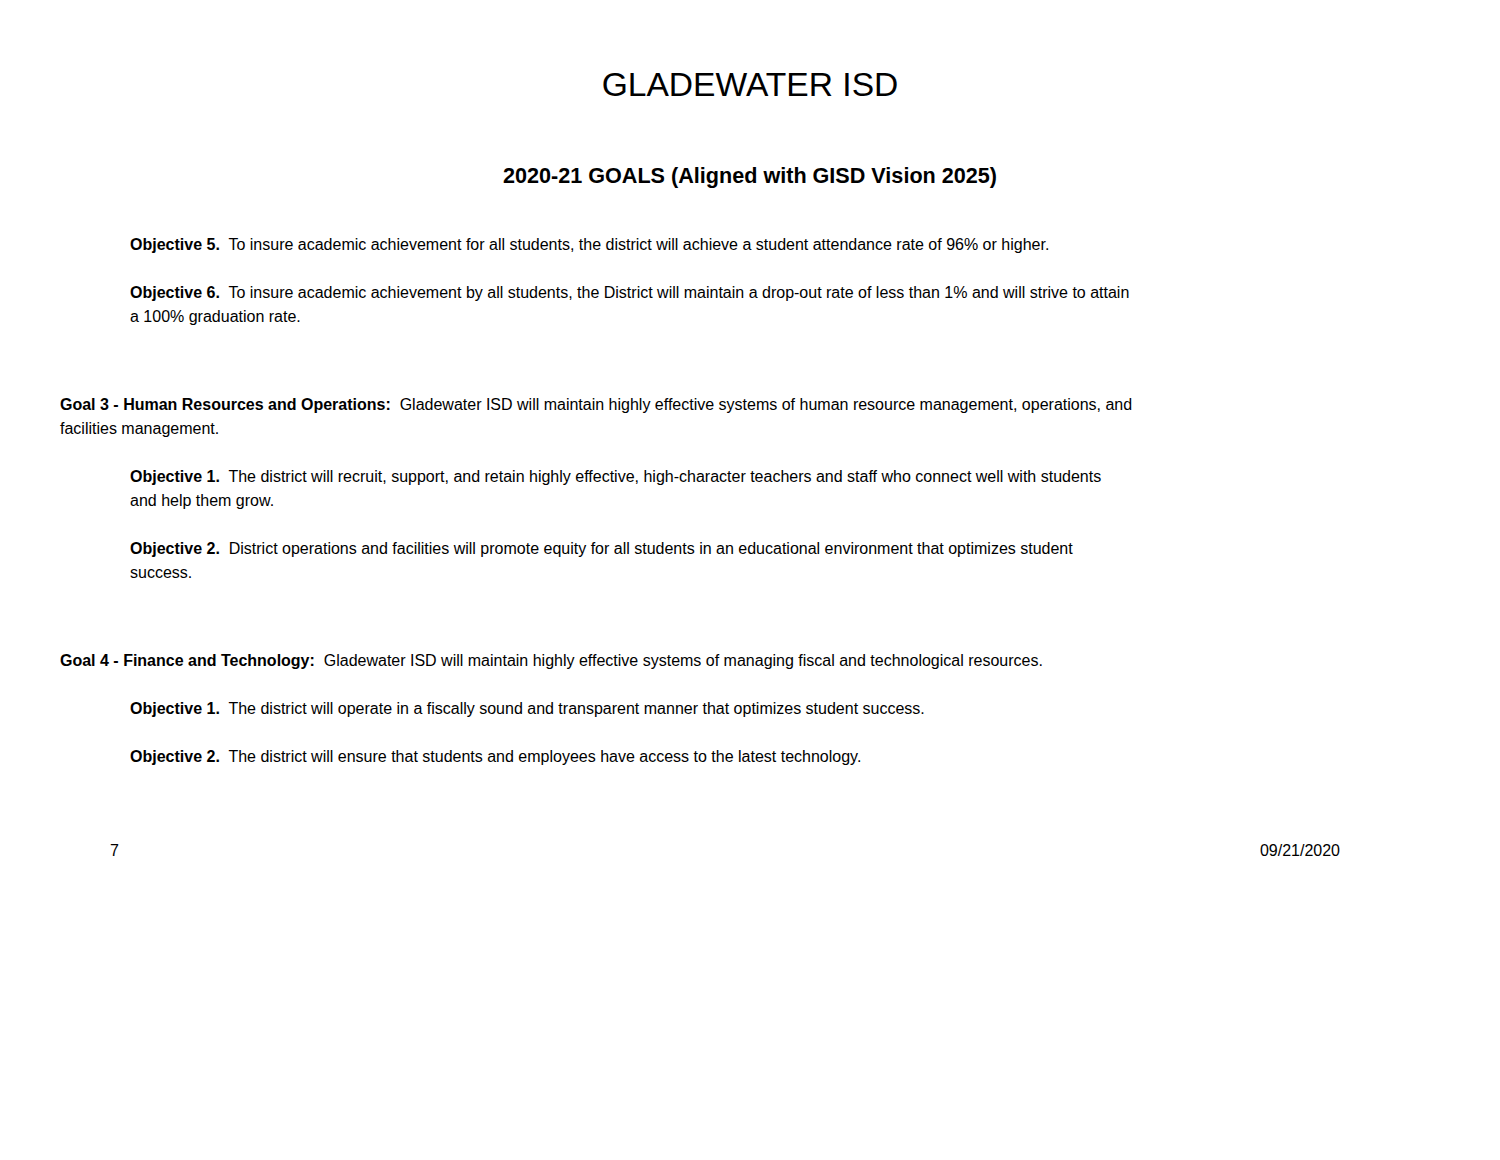GLADEWATER ISD
2020-21 GOALS (Aligned with GISD Vision 2025)
Objective 5. To insure academic achievement for all students, the district will achieve a student attendance rate of 96% or higher.
Objective 6. To insure academic achievement by all students, the District will maintain a drop-out rate of less than 1% and will strive to attain a 100% graduation rate.
Goal 3 - Human Resources and Operations: Gladewater ISD will maintain highly effective systems of human resource management, operations, and facilities management.
Objective 1. The district will recruit, support, and retain highly effective, high-character teachers and staff who connect well with students and help them grow.
Objective 2. District operations and facilities will promote equity for all students in an educational environment that optimizes student success.
Goal 4 - Finance and Technology: Gladewater ISD will maintain highly effective systems of managing fiscal and technological resources.
Objective 1. The district will operate in a fiscally sound and transparent manner that optimizes student success.
Objective 2. The district will ensure that students and employees have access to the latest technology.
7 09/21/2020